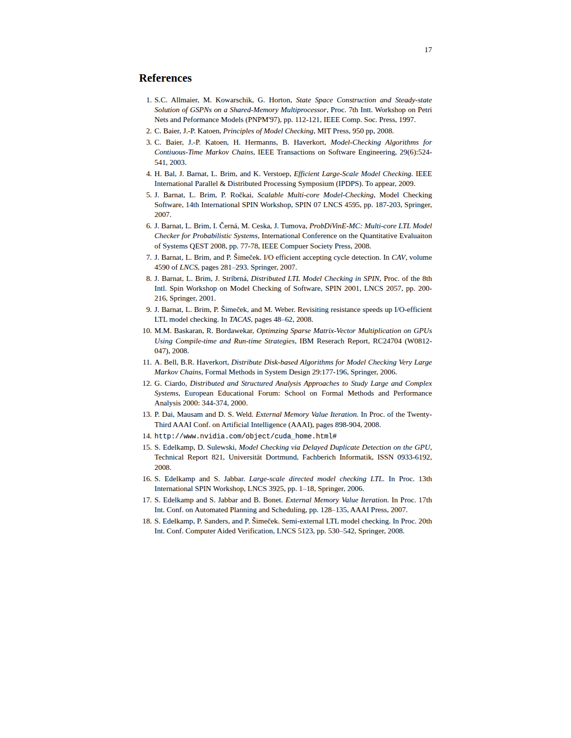17
References
S.C. Allmaier, M. Kowarschik, G. Horton, State Space Construction and Steady-state Solution of GSPNs on a Shared-Memory Multiprocessor, Proc. 7th Intt. Workshop on Petri Nets and Peformance Models (PNPM'97), pp. 112-121, IEEE Comp. Soc. Press, 1997.
C. Baier, J.-P. Katoen, Principles of Model Checking, MIT Press, 950 pp, 2008.
C. Baier, J.-P. Katoen, H. Hermanns, B. Haverkort, Model-Checking Algorithms for Contiuous-Time Markov Chains, IEEE Transactions on Software Engineering, 29(6):524-541, 2003.
H. Bal, J. Barnat, L. Brim, and K. Verstoep, Efficient Large-Scale Model Checking. IEEE International Parallel & Distributed Processing Symposium (IPDPS). To appear, 2009.
J. Barnat, L. Brim, P. Ročkai, Scalable Multi-core Model-Checking, Model Checking Software, 14th International SPIN Workshop, SPIN 07 LNCS 4595, pp. 187-203, Springer, 2007.
J. Barnat, L. Brim, I. Černá, M. Ceska, J. Tumova, ProbDiVinE-MC: Multi-core LTL Model Checker for Probabilistic Systems, International Conference on the Quantitative Evaluaiton of Systems QEST 2008, pp. 77-78, IEEE Compuer Society Press, 2008.
J. Barnat, L. Brim, and P. Šimeček. I/O efficient accepting cycle detection. In CAV, volume 4590 of LNCS, pages 281–293. Springer, 2007.
J. Barnat, L. Brim, J. Stríbrná, Distributed LTL Model Checking in SPIN, Proc. of the 8th Intl. Spin Workshop on Model Checking of Software, SPIN 2001, LNCS 2057, pp. 200-216, Springer, 2001.
J. Barnat, L. Brim, P. Šimeček, and M. Weber. Revisiting resistance speeds up I/O-efficient LTL model checking. In TACAS, pages 48–62, 2008.
M.M. Baskaran, R. Bordawekar, Optimzing Sparse Matrix-Vector Multiplication on GPUs Using Compile-time and Run-time Strategies, IBM Reserach Report, RC24704 (W0812-047), 2008.
A. Bell, B.R. Haverkort, Distribute Disk-based Algorithms for Model Checking Very Large Markov Chains, Formal Methods in System Design 29:177-196, Springer, 2006.
G. Ciardo, Distributed and Structured Analysis Approaches to Study Large and Complex Systems, European Educational Forum: School on Formal Methods and Performance Analysis 2000: 344-374, 2000.
P. Dai, Mausam and D. S. Weld. External Memory Value Iteration. In Proc. of the Twenty-Third AAAI Conf. on Artificial Intelligence (AAAI), pages 898-904, 2008.
http://www.nvidia.com/object/cuda_home.html#
S. Edelkamp, D. Sulewski, Model Checking via Delayed Duplicate Detection on the GPU, Technical Report 821, Universität Dortmund, Fachberich Informatik, ISSN 0933-6192, 2008.
S. Edelkamp and S. Jabbar. Large-scale directed model checking LTL. In Proc. 13th International SPIN Workshop, LNCS 3925, pp. 1–18, Springer, 2006.
S. Edelkamp and S. Jabbar and B. Bonet. External Memory Value Iteration. In Proc. 17th Int. Conf. on Automated Planning and Scheduling, pp. 128–135, AAAI Press, 2007.
S. Edelkamp, P. Sanders, and P. Šimeček. Semi-external LTL model checking. In Proc. 20th Int. Conf. Computer Aided Verification, LNCS 5123, pp. 530–542, Springer, 2008.